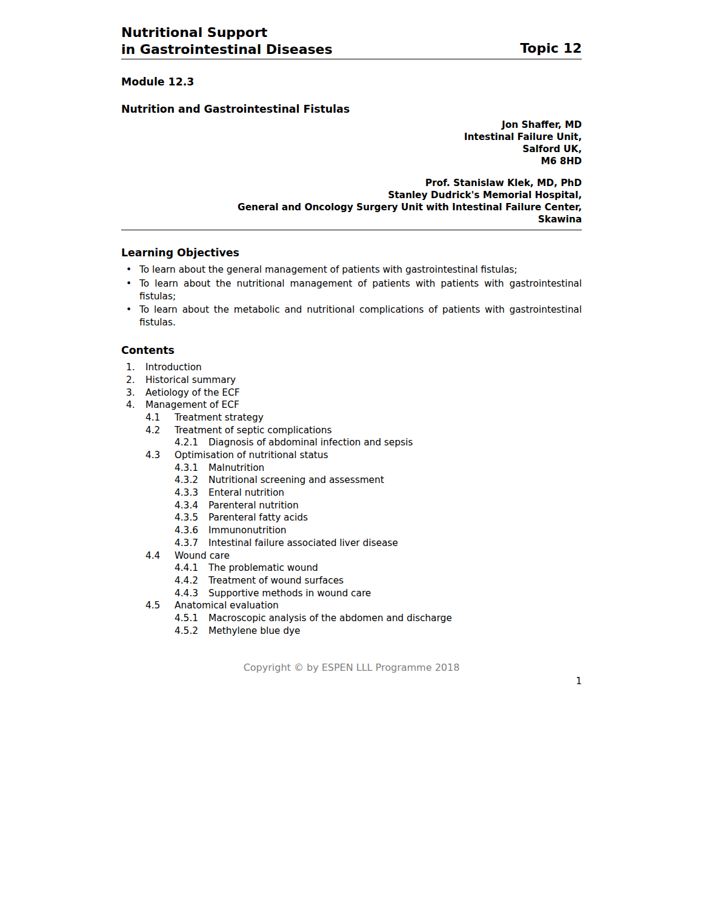Nutritional Support
in Gastrointestinal Diseases
Topic 12
Module 12.3
Nutrition and Gastrointestinal Fistulas
Jon Shaffer, MD
Intestinal Failure Unit,
Salford UK,
M6 8HD
Prof. Stanislaw Klek, MD, PhD
Stanley Dudrick's Memorial Hospital,
General and Oncology Surgery Unit with Intestinal Failure Center,
Skawina
Learning Objectives
To learn about the general management of patients with gastrointestinal fistulas;
To learn about the nutritional management of patients with patients with gastrointestinal fistulas;
To learn about the metabolic and nutritional complications of patients with gastrointestinal fistulas.
Contents
Introduction
Historical summary
Aetiology of the ECF
Management of ECF
4.1 Treatment strategy
4.2 Treatment of septic complications
4.2.1 Diagnosis of abdominal infection and sepsis
4.3 Optimisation of nutritional status
4.3.1 Malnutrition
4.3.2 Nutritional screening and assessment
4.3.3 Enteral nutrition
4.3.4 Parenteral nutrition
4.3.5 Parenteral fatty acids
4.3.6 Immunonutrition
4.3.7 Intestinal failure associated liver disease
4.4 Wound care
4.4.1 The problematic wound
4.4.2 Treatment of wound surfaces
4.4.3 Supportive methods in wound care
4.5 Anatomical evaluation
4.5.1 Macroscopic analysis of the abdomen and discharge
4.5.2 Methylene blue dye
Copyright © by ESPEN LLL Programme 2018
1